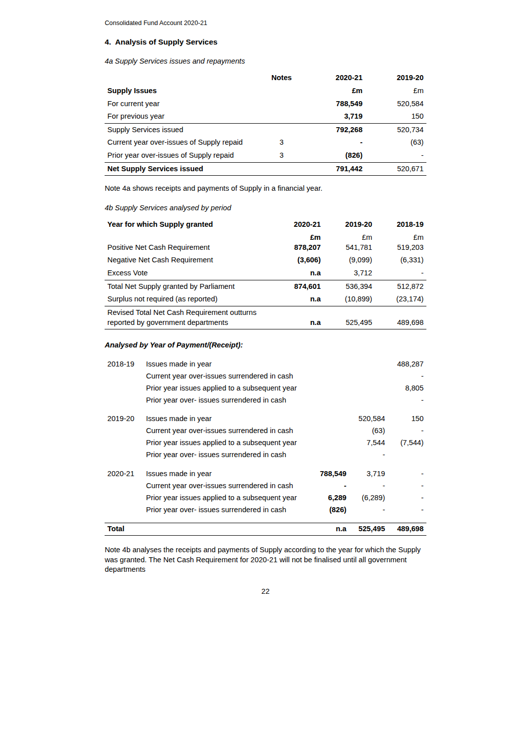Consolidated Fund Account 2020-21
4. Analysis of Supply Services
4a Supply Services issues and repayments
| | Notes | 2020-21 | 2019-20 |
| Supply Issues | | £m | £m |
| For current year | | 788,549 | 520,584 |
| For previous year | | 3,719 | 150 |
| Supply Services issued | | 792,268 | 520,734 |
| Current year over-issues of Supply repaid | 3 | - | (63) |
| Prior year over-issues of Supply repaid | 3 | (826) | - |
| Net Supply Services issued | | 791,442 | 520,671 |
Note 4a shows receipts and payments of Supply in a financial year.
4b Supply Services analysed by period
| Year for which Supply granted | 2020-21 | 2019-20 | 2018-19 |
| --- | --- | --- | --- |
| Positive Net Cash Requirement | £m 878,207 | £m 541,781 | £m 519,203 |
| Negative Net Cash Requirement | (3,606) | (9,099) | (6,331) |
| Excess Vote | n.a | 3,712 | - |
| Total Net Supply granted by Parliament | 874,601 | 536,394 | 512,872 |
| Surplus not required (as reported) | n.a | (10,899) | (23,174) |
| Revised Total Net Cash Requirement outturns reported by government departments | n.a | 525,495 | 489,698 |
Analysed by Year of Payment/(Receipt):
| 2018-19 | Issues made in year | | | 488,287 |
| | Current year over-issues surrendered in cash | | | - |
| | Prior year issues applied to a subsequent year | | | 8,805 |
| | Prior year over- issues surrendered in cash | | | - |
| 2019-20 | Issues made in year | | 520,584 | 150 |
| | Current year over-issues surrendered in cash | | (63) | - |
| | Prior year issues applied to a subsequent year | | 7,544 | (7,544) |
| | Prior year over- issues surrendered in cash | | - | |
| 2020-21 | Issues made in year | 788,549 | 3,719 | - |
| | Current year over-issues surrendered in cash | - | - | - |
| | Prior year issues applied to a subsequent year | 6,289 | (6,289) | - |
| | Prior year over- issues surrendered in cash | (826) | - | - |
| Total | | n.a | 525,495 | 489,698 |
Note 4b analyses the receipts and payments of Supply according to the year for which the Supply was granted. The Net Cash Requirement for 2020-21 will not be finalised until all government departments
22